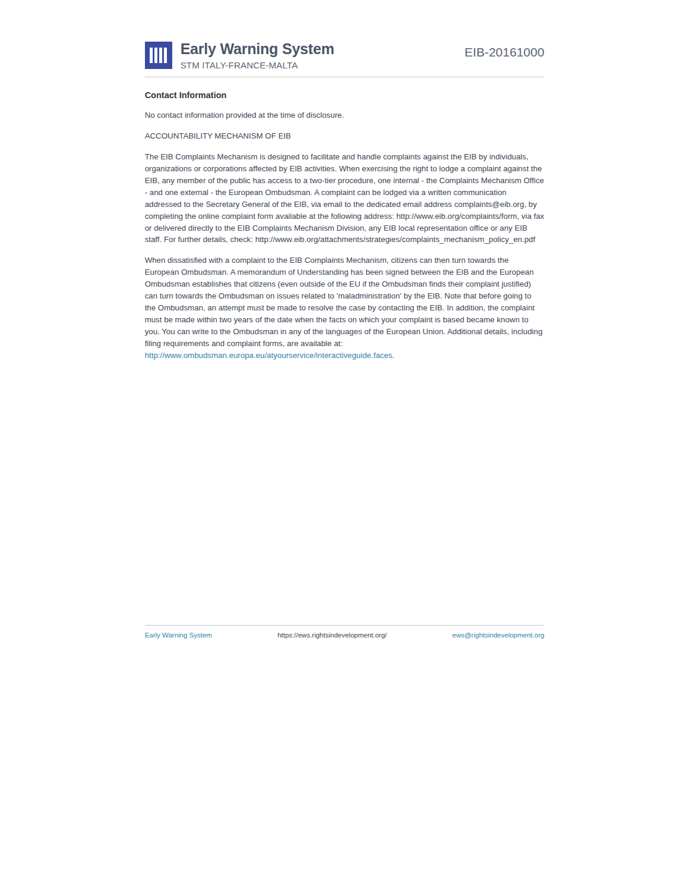Early Warning System
STM ITALY-FRANCE-MALTA
EIB-20161000
Contact Information
No contact information provided at the time of disclosure.
ACCOUNTABILITY MECHANISM OF EIB
The EIB Complaints Mechanism is designed to facilitate and handle complaints against the EIB by individuals, organizations or corporations affected by EIB activities. When exercising the right to lodge a complaint against the EIB, any member of the public has access to a two-tier procedure, one internal - the Complaints Mechanism Office - and one external - the European Ombudsman. A complaint can be lodged via a written communication addressed to the Secretary General of the EIB, via email to the dedicated email address complaints@eib.org, by completing the online complaint form available at the following address: http://www.eib.org/complaints/form, via fax or delivered directly to the EIB Complaints Mechanism Division, any EIB local representation office or any EIB staff. For further details, check: http://www.eib.org/attachments/strategies/complaints_mechanism_policy_en.pdf
When dissatisfied with a complaint to the EIB Complaints Mechanism, citizens can then turn towards the European Ombudsman. A memorandum of Understanding has been signed between the EIB and the European Ombudsman establishes that citizens (even outside of the EU if the Ombudsman finds their complaint justified) can turn towards the Ombudsman on issues related to 'maladministration' by the EIB. Note that before going to the Ombudsman, an attempt must be made to resolve the case by contacting the EIB. In addition, the complaint must be made within two years of the date when the facts on which your complaint is based became known to you. You can write to the Ombudsman in any of the languages of the European Union. Additional details, including filing requirements and complaint forms, are available at: http://www.ombudsman.europa.eu/atyourservice/interactiveguide.faces.
Early Warning System https://ews.rightsindevelopment.org/ ews@rightsindevelopment.org